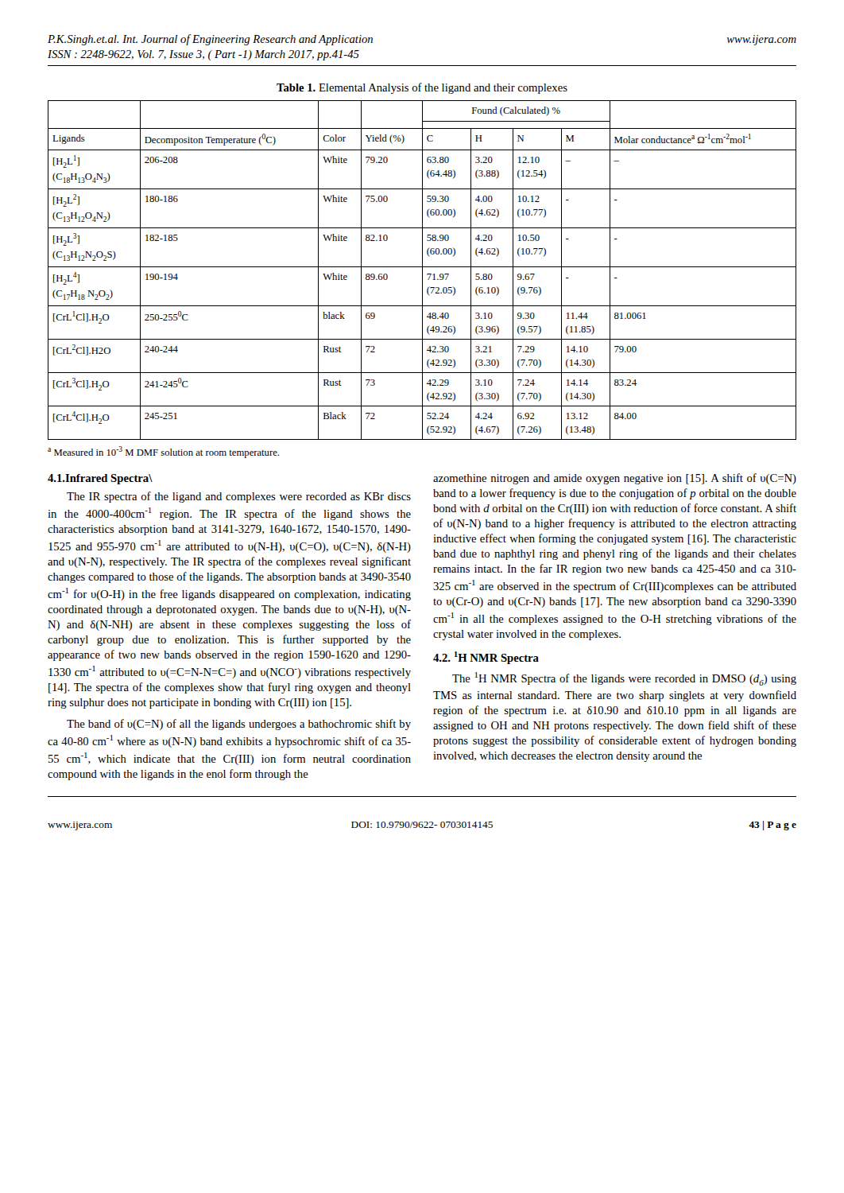P.K.Singh.et.al. Int. Journal of Engineering Research and Application
ISSN : 2248-9622, Vol. 7, Issue 3, ( Part -1) March 2017, pp.41-45
www.ijera.com
Table 1. Elemental Analysis of the ligand and their complexes
| | | | | Found (Calculated) % | |
| Ligands | Decompositon Temperature ( 0 C) | Color | Yield (%) | C | H | N | M | Molar conductance a Ω -1 cm -2 mol -1 |
| [H 2 L 1 ] (C 18 H 13 O 4 N 3 ) | 206-208 | White | 79.20 | 63.80 (64.48) | 3.20 (3.88) | 12.10 (12.54) | – | – |
| [H 2 L 2 ] (C 13 H 12 O 4 N 2 ) | 180-186 | White | 75.00 | 59.30 (60.00) | 4.00 (4.62) | 10.12 (10.77) | - | - |
| [H 2 L 3 ] (C 13 H 12 N 2 O 2 S) | 182-185 | White | 82.10 | 58.90 (60.00) | 4.20 (4.62) | 10.50 (10.77) | - | - |
| [H 2 L 4 ] (C 17 H 18 N 2 O 2 ) | 190-194 | White | 89.60 | 71.97 (72.05) | 5.80 (6.10) | 9.67 (9.76) | - | - |
| [CrL 1 Cl].H 2 O | 250-255 0 C | black | 69 | 48.40 (49.26) | 3.10 (3.96) | 9.30 (9.57) | 11.44 (11.85) | 81.0061 |
| [CrL 2 Cl].H2O | 240-244 | Rust | 72 | 42.30 (42.92) | 3.21 (3.30) | 7.29 (7.70) | 14.10 (14.30) | 79.00 |
| [CrL 3 Cl].H 2 O | 241-245 0 C | Rust | 73 | 42.29 (42.92) | 3.10 (3.30) | 7.24 (7.70) | 14.14 (14.30) | 83.24 |
| [CrL 4 Cl].H 2 O | 245-251 | Black | 72 | 52.24 (52.92) | 4.24 (4.67) | 6.92 (7.26) | 13.12 (13.48) | 84.00 |
a Measured in 10-3 M DMF solution at room temperature.
4.1.Infrared Spectra\
The IR spectra of the ligand and complexes were recorded as KBr discs in the 4000-400cm-1 region. The IR spectra of the ligand shows the characteristics absorption band at 3141-3279, 1640-1672, 1540-1570, 1490-1525 and 955-970 cm-1 are attributed to υ(N-H), υ(C=O), υ(C=N), δ(N-H) and υ(N-N), respectively. The IR spectra of the complexes reveal significant changes compared to those of the ligands. The absorption bands at 3490-3540 cm-1 for υ(O-H) in the free ligands disappeared on complexation, indicating coordinated through a deprotonated oxygen. The bands due to υ(N-H), υ(N-N) and δ(N-NH) are absent in these complexes suggesting the loss of carbonyl group due to enolization. This is further supported by the appearance of two new bands observed in the region 1590-1620 and 1290-1330 cm-1 attributed to υ(=C=N-N=C=) and υ(NCO-) vibrations respectively [14]. The spectra of the complexes show that furyl ring oxygen and theonyl ring sulphur does not participate in bonding with Cr(III) ion [15].
The band of υ(C=N) of all the ligands undergoes a bathochromic shift by ca 40-80 cm-1 where as υ(N-N) band exhibits a hypsochromic shift of ca 35-55 cm-1, which indicate that the Cr(III) ion form neutral coordination compound with the ligands in the enol form through the
azomethine nitrogen and amide oxygen negative ion [15]. A shift of υ(C=N) band to a lower frequency is due to the conjugation of p orbital on the double bond with d orbital on the Cr(III) ion with reduction of force constant. A shift of υ(N-N) band to a higher frequency is attributed to the electron attracting inductive effect when forming the conjugated system [16]. The characteristic band due to naphthyl ring and phenyl ring of the ligands and their chelates remains intact. In the far IR region two new bands ca 425-450 and ca 310-325 cm-1 are observed in the spectrum of Cr(III)complexes can be attributed to υ(Cr-O) and υ(Cr-N) bands [17]. The new absorption band ca 3290-3390 cm-1 in all the complexes assigned to the O-H stretching vibrations of the crystal water involved in the complexes.
4.2. 1H NMR Spectra
The 1H NMR Spectra of the ligands were recorded in DMSO (d6) using TMS as internal standard. There are two sharp singlets at very downfield region of the spectrum i.e. at δ10.90 and δ10.10 ppm in all ligands are assigned to OH and NH protons respectively. The down field shift of these protons suggest the possibility of considerable extent of hydrogen bonding involved, which decreases the electron density around the
www.ijera.com
DOI: 10.9790/9622- 0703014145
43 | P a g e